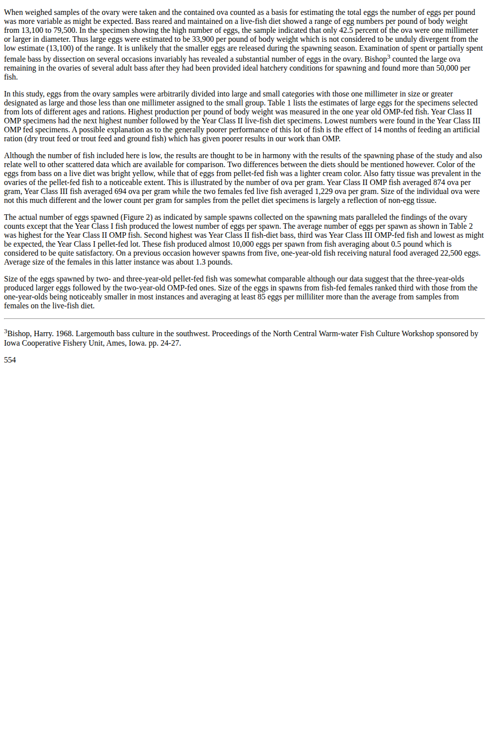When weighed samples of the ovary were taken and the contained ova counted as a basis for estimating the total eggs the number of eggs per pound was more variable as might be expected. Bass reared and maintained on a live-fish diet showed a range of egg numbers per pound of body weight from 13,100 to 79,500. In the specimen showing the high number of eggs, the sample indicated that only 42.5 percent of the ova were one millimeter or larger in diameter. Thus large eggs were estimated to be 33,900 per pound of body weight which is not considered to be unduly divergent from the low estimate (13,100) of the range. It is unlikely that the smaller eggs are released during the spawning season. Examination of spent or partially spent female bass by dissection on several occasions invariably has revealed a substantial number of eggs in the ovary. Bishop3 counted the large ova remaining in the ovaries of several adult bass after they had been provided ideal hatchery conditions for spawning and found more than 50,000 per fish.
In this study, eggs from the ovary samples were arbitrarily divided into large and small categories with those one millimeter in size or greater designated as large and those less than one millimeter assigned to the small group. Table 1 lists the estimates of large eggs for the specimens selected from lots of different ages and rations. Highest production per pound of body weight was measured in the one year old OMP-fed fish. Year Class II OMP specimens had the next highest number followed by the Year Class II live-fish diet specimens. Lowest numbers were found in the Year Class III OMP fed specimens. A possible explanation as to the generally poorer performance of this lot of fish is the effect of 14 months of feeding an artificial ration (dry trout feed or trout feed and ground fish) which has given poorer results in our work than OMP.
Although the number of fish included here is low, the results are thought to be in harmony with the results of the spawning phase of the study and also relate well to other scattered data which are available for comparison. Two differences between the diets should be mentioned however. Color of the eggs from bass on a live diet was bright yellow, while that of eggs from pellet-fed fish was a lighter cream color. Also fatty tissue was prevalent in the ovaries of the pellet-fed fish to a noticeable extent. This is illustrated by the number of ova per gram. Year Class II OMP fish averaged 874 ova per gram, Year Class III fish averaged 694 ova per gram while the two females fed live fish averaged 1,229 ova per gram. Size of the individual ova were not this much different and the lower count per gram for samples from the pellet diet specimens is largely a reflection of non-egg tissue.
The actual number of eggs spawned (Figure 2) as indicated by sample spawns collected on the spawning mats paralleled the findings of the ovary counts except that the Year Class I fish produced the lowest number of eggs per spawn. The average number of eggs per spawn as shown in Table 2 was highest for the Year Class II OMP fish. Second highest was Year Class II fish-diet bass, third was Year Class III OMP-fed fish and lowest as might be expected, the Year Class I pellet-fed lot. These fish produced almost 10,000 eggs per spawn from fish averaging about 0.5 pound which is considered to be quite satisfactory. On a previous occasion however spawns from five, one-year-old fish receiving natural food averaged 22,500 eggs. Average size of the females in this latter instance was about 1.3 pounds.
Size of the eggs spawned by two- and three-year-old pellet-fed fish was somewhat comparable although our data suggest that the three-year-olds produced larger eggs followed by the two-year-old OMP-fed ones. Size of the eggs in spawns from fish-fed females ranked third with those from the one-year-olds being noticeably smaller in most instances and averaging at least 85 eggs per milliliter more than the average from samples from females on the live-fish diet.
3Bishop, Harry. 1968. Largemouth bass culture in the southwest. Proceedings of the North Central Warm-water Fish Culture Workshop sponsored by Iowa Cooperative Fishery Unit, Ames, Iowa. pp. 24-27.
554